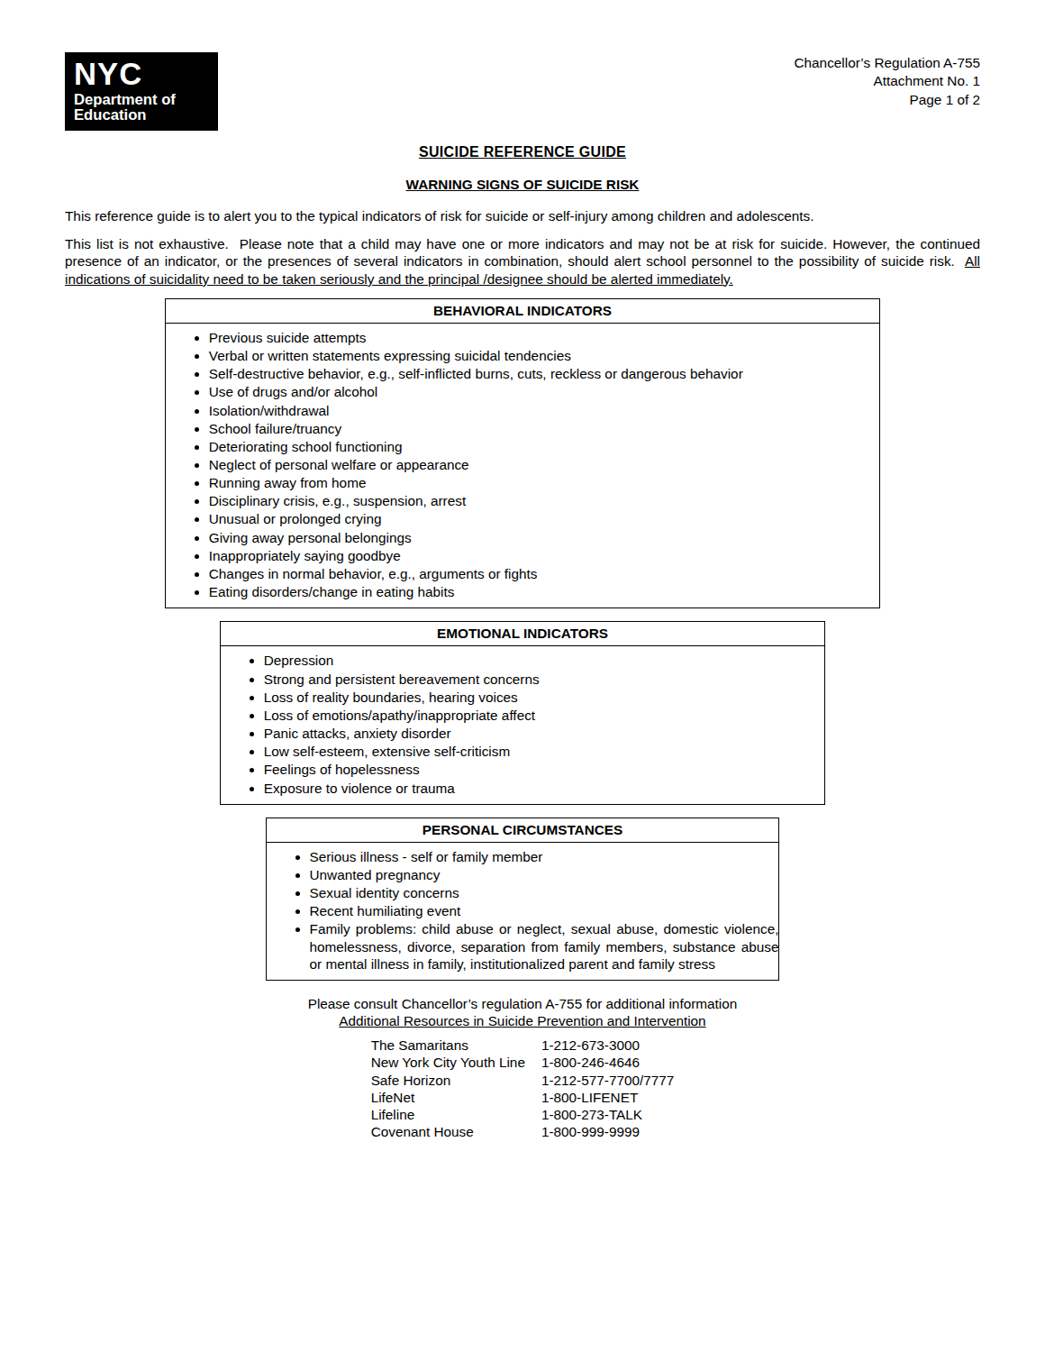NYC Department of
Education
Chancellor’s Regulation A-755
Attachment No. 1
Page 1 of 2
SUICIDE REFERENCE GUIDE
WARNING SIGNS OF SUICIDE RISK
This reference guide is to alert you to the typical indicators of risk for suicide or self-injury among children and adolescents.
This list is not exhaustive. Please note that a child may have one or more indicators and may not be at risk for suicide. However, the continued presence of an indicator, or the presences of several indicators in combination, should alert school personnel to the possibility of suicide risk. All indications of suicidality need to be taken seriously and the principal /designee should be alerted immediately.
BEHAVIORAL INDICATORS
Previous suicide attempts
Verbal or written statements expressing suicidal tendencies
Self-destructive behavior, e.g., self-inflicted burns, cuts, reckless or dangerous behavior
Use of drugs and/or alcohol
Isolation/withdrawal
School failure/truancy
Deteriorating school functioning
Neglect of personal welfare or appearance
Running away from home
Disciplinary crisis, e.g., suspension, arrest
Unusual or prolonged crying
Giving away personal belongings
Inappropriately saying goodbye
Changes in normal behavior, e.g., arguments or fights
Eating disorders/change in eating habits
EMOTIONAL INDICATORS
Depression
Strong and persistent bereavement concerns
Loss of reality boundaries, hearing voices
Loss of emotions/apathy/inappropriate affect
Panic attacks, anxiety disorder
Low self-esteem, extensive self-criticism
Feelings of hopelessness
Exposure to violence or trauma
PERSONAL CIRCUMSTANCES
Serious illness - self or family member
Unwanted pregnancy
Sexual identity concerns
Recent humiliating event
Family problems: child abuse or neglect, sexual abuse, domestic violence, homelessness, divorce, separation from family members, substance abuse or mental illness in family, institutionalized parent and family stress
Please consult Chancellor’s regulation A-755 for additional information
Additional Resources in Suicide Prevention and Intervention
| The Samaritans | 1-212-673-3000 |
| New York City Youth Line | 1-800-246-4646 |
| Safe Horizon | 1-212-577-7700/7777 |
| LifeNet | 1-800-LIFENET |
| Lifeline | 1-800-273-TALK |
| Covenant House | 1-800-999-9999 |